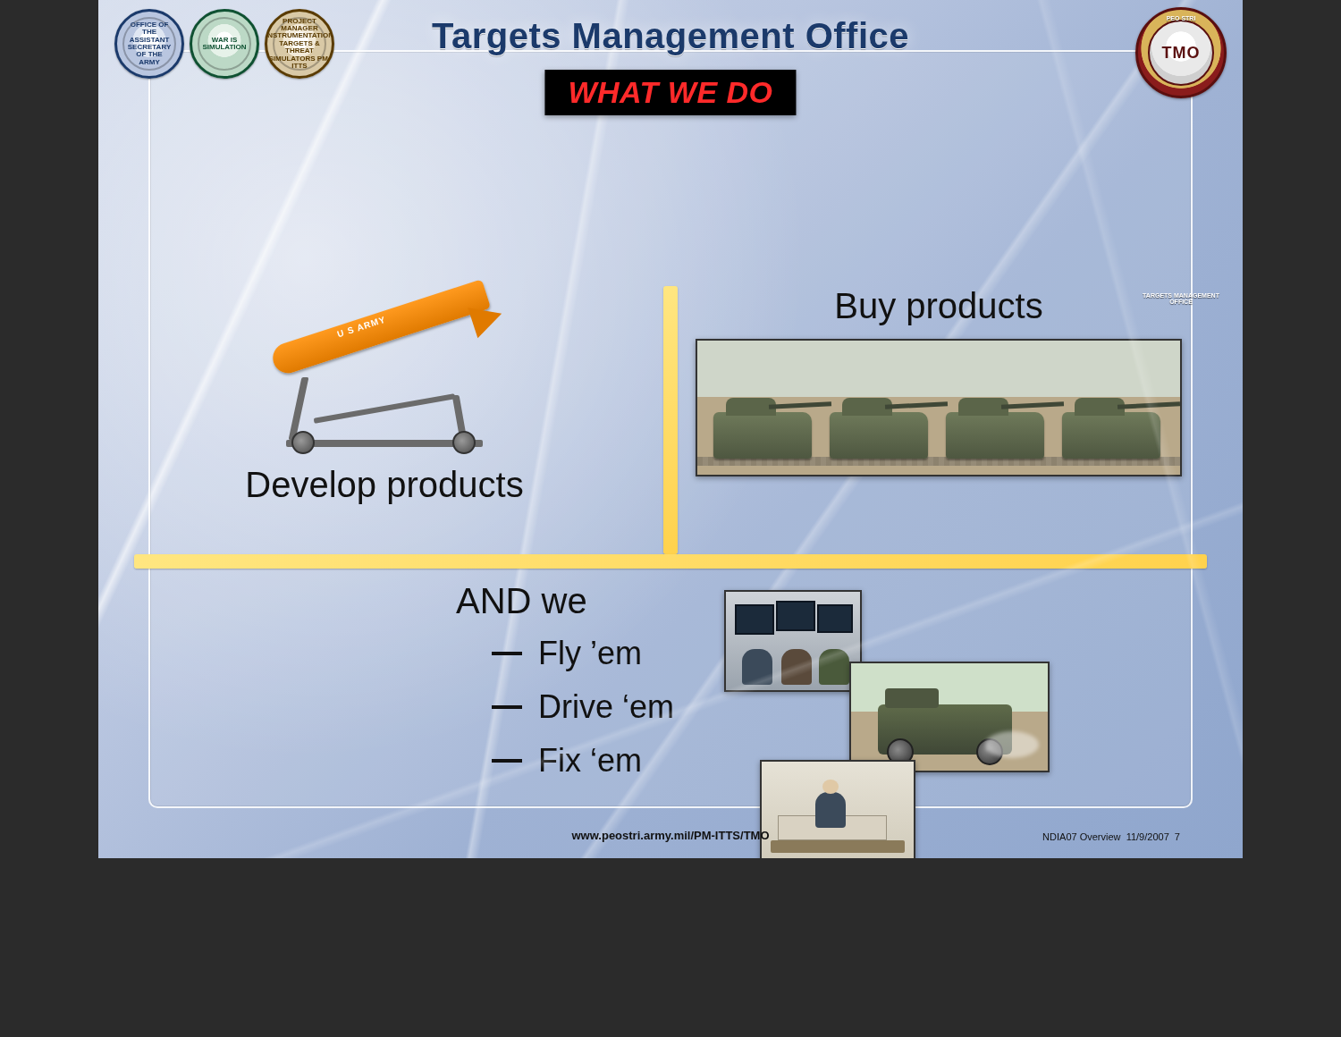OFFICE OF THE ASSISTANT SECRETARY OF THE ARMY
WAR IS SIMULATION
PROJECT MANAGER INSTRUMENTATION TARGETS & THREAT SIMULATORS PM-ITTS
Targets Management Office
WHAT WE DO
PEO STRI
TMO
TARGETS MANAGEMENT OFFICE
U S ARMY
Develop products
Buy products
AND we
Fly ’em
Drive ‘em
Fix ‘em
www.peostri.army.mil/PM-ITTS/TMO
NDIA07 Overview 11/9/2007 7